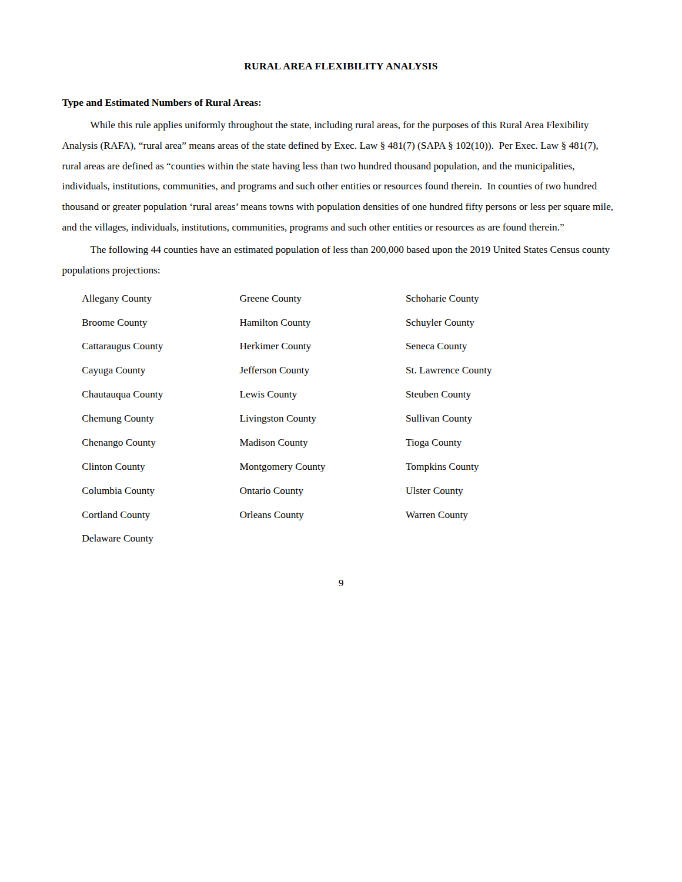RURAL AREA FLEXIBILITY ANALYSIS
Type and Estimated Numbers of Rural Areas:
While this rule applies uniformly throughout the state, including rural areas, for the purposes of this Rural Area Flexibility Analysis (RAFA), “rural area” means areas of the state defined by Exec. Law § 481(7) (SAPA § 102(10)). Per Exec. Law § 481(7), rural areas are defined as “counties within the state having less than two hundred thousand population, and the municipalities, individuals, institutions, communities, and programs and such other entities or resources found therein. In counties of two hundred thousand or greater population ‘rural areas’ means towns with population densities of one hundred fifty persons or less per square mile, and the villages, individuals, institutions, communities, programs and such other entities or resources as are found therein.”
The following 44 counties have an estimated population of less than 200,000 based upon the 2019 United States Census county populations projections:
| Allegany County | Greene County | Schoharie County |
| Broome County | Hamilton County | Schuyler County |
| Cattaraugus County | Herkimer County | Seneca County |
| Cayuga County | Jefferson County | St. Lawrence County |
| Chautauqua County | Lewis County | Steuben County |
| Chemung County | Livingston County | Sullivan County |
| Chenango County | Madison County | Tioga County |
| Clinton County | Montgomery County | Tompkins County |
| Columbia County | Ontario County | Ulster County |
| Cortland County | Orleans County | Warren County |
| Delaware County | | |
9